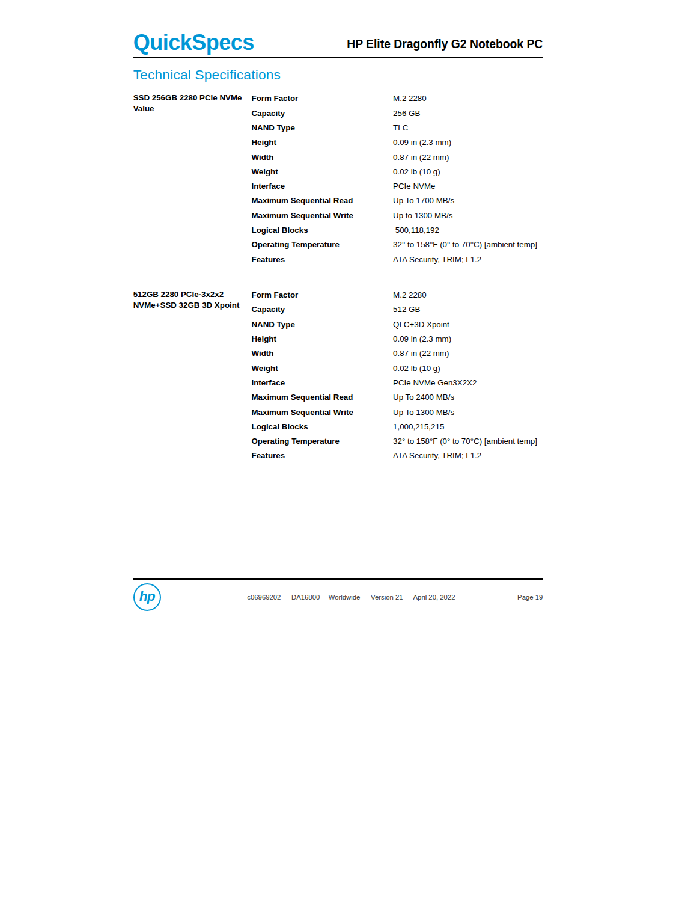Quick Specs
HP Elite Dragonfly G2 Notebook PC
Technical Specifications
SSD 256GB 2280 PCIe NVMe Value
| Form Factor | M.2 2280 |
| Capacity | 256 GB |
| NAND Type | TLC |
| Height | 0.09 in (2.3 mm) |
| Width | 0.87 in (22 mm) |
| Weight | 0.02 lb (10 g) |
| Interface | PCIe NVMe |
| Maximum Sequential Read | Up To 1700 MB/s |
| Maximum Sequential Write | Up to 1300 MB/s |
| Logical Blocks | 500,118,192 |
| Operating Temperature | 32° to 158°F (0° to 70°C) [ambient temp] |
| Features | ATA Security, TRIM; L1.2 |
512GB 2280 PCIe-3x2x2 NVMe+SSD 32GB 3D Xpoint
| Form Factor | M.2 2280 |
| Capacity | 512 GB |
| NAND Type | QLC+3D Xpoint |
| Height | 0.09 in (2.3 mm) |
| Width | 0.87 in (22 mm) |
| Weight | 0.02 lb (10 g) |
| Interface | PCIe NVMe Gen3X2X2 |
| Maximum Sequential Read | Up To 2400 MB/s |
| Maximum Sequential Write | Up To 1300 MB/s |
| Logical Blocks | 1,000,215,215 |
| Operating Temperature | 32° to 158°F (0° to 70°C) [ambient temp] |
| Features | ATA Security, TRIM; L1.2 |
hp
c06969202 — DA16800 —Worldwide — Version 21 — April 20, 2022
Page 19